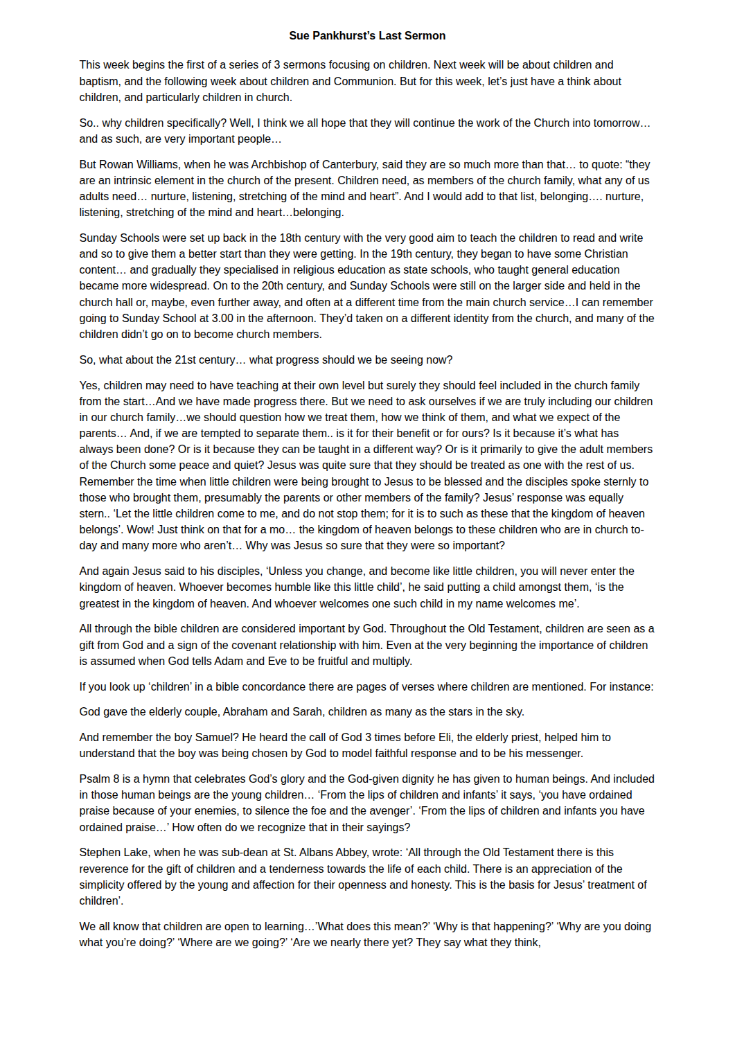Sue Pankhurst’s Last Sermon
This week begins the first of a series of 3 sermons focusing on children. Next week will be about children and baptism, and the following week about children and Communion. But for this week, let’s just have a think about children, and particularly children in church.
So.. why children specifically? Well, I think we all hope that they will continue the work of the Church into tomorrow… and as such, are very important people…
But Rowan Williams, when he was Archbishop of Canterbury, said they are so much more than that… to quote: “they are an intrinsic element in the church of the present. Children need, as members of the church family, what any of us adults need… nurture, listening, stretching of the mind and heart”. And I would add to that list, belonging…. nurture, listening, stretching of the mind and heart…belonging.
Sunday Schools were set up back in the 18th century with the very good aim to teach the children to read and write and so to give them a better start than they were getting. In the 19th century, they began to have some Christian content… and gradually they specialised in religious education as state schools, who taught general education became more widespread. On to the 20th century, and Sunday Schools were still on the larger side and held in the church hall or, maybe, even further away, and often at a different time from the main church service…I can remember going to Sunday School at 3.00 in the afternoon. They’d taken on a different identity from the church, and many of the children didn’t go on to become church members.
So, what about the 21st century… what progress should we be seeing now?
Yes, children may need to have teaching at their own level but surely they should feel included in the church family from the start…And we have made progress there. But we need to ask ourselves if we are truly including our children in our church family…we should question how we treat them, how we think of them, and what we expect of the parents… And, if we are tempted to separate them.. is it for their benefit or for ours? Is it because it’s what has always been done? Or is it because they can be taught in a different way? Or is it primarily to give the adult members of the Church some peace and quiet? Jesus was quite sure that they should be treated as one with the rest of us. Remember the time when little children were being brought to Jesus to be blessed and the disciples spoke sternly to those who brought them, presumably the parents or other members of the family? Jesus’ response was equally stern.. ‘Let the little children come to me, and do not stop them; for it is to such as these that the kingdom of heaven belongs’. Wow! Just think on that for a mo… the kingdom of heaven belongs to these children who are in church to-day and many more who aren’t… Why was Jesus so sure that they were so important?
And again Jesus said to his disciples, ‘Unless you change, and become like little children, you will never enter the kingdom of heaven. Whoever becomes humble like this little child’, he said putting a child amongst them, ‘is the greatest in the kingdom of heaven. And whoever welcomes one such child in my name welcomes me’.
All through the bible children are considered important by God. Throughout the Old Testament, children are seen as a gift from God and a sign of the covenant relationship with him. Even at the very beginning the importance of children is assumed when God tells Adam and Eve to be fruitful and multiply.
If you look up ‘children’ in a bible concordance there are pages of verses where children are mentioned. For instance:
God gave the elderly couple, Abraham and Sarah, children as many as the stars in the sky.
And remember the boy Samuel? He heard the call of God 3 times before Eli, the elderly priest, helped him to understand that the boy was being chosen by God to model faithful response and to be his messenger.
Psalm 8 is a hymn that celebrates God’s glory and the God-given dignity he has given to human beings. And included in those human beings are the young children… ‘From the lips of children and infants’ it says, ‘you have ordained praise because of your enemies, to silence the foe and the avenger’. ‘From the lips of children and infants you have ordained praise…’ How often do we recognize that in their sayings?
Stephen Lake, when he was sub-dean at St. Albans Abbey, wrote: ‘All through the Old Testament there is this reverence for the gift of children and a tenderness towards the life of each child. There is an appreciation of the simplicity offered by the young and affection for their openness and honesty. This is the basis for Jesus’ treatment of children’.
We all know that children are open to learning…’What does this mean?’ ‘Why is that happening?’ ‘Why are you doing what you’re doing?’ ‘Where are we going?’ ‘Are we nearly there yet? They say what they think,